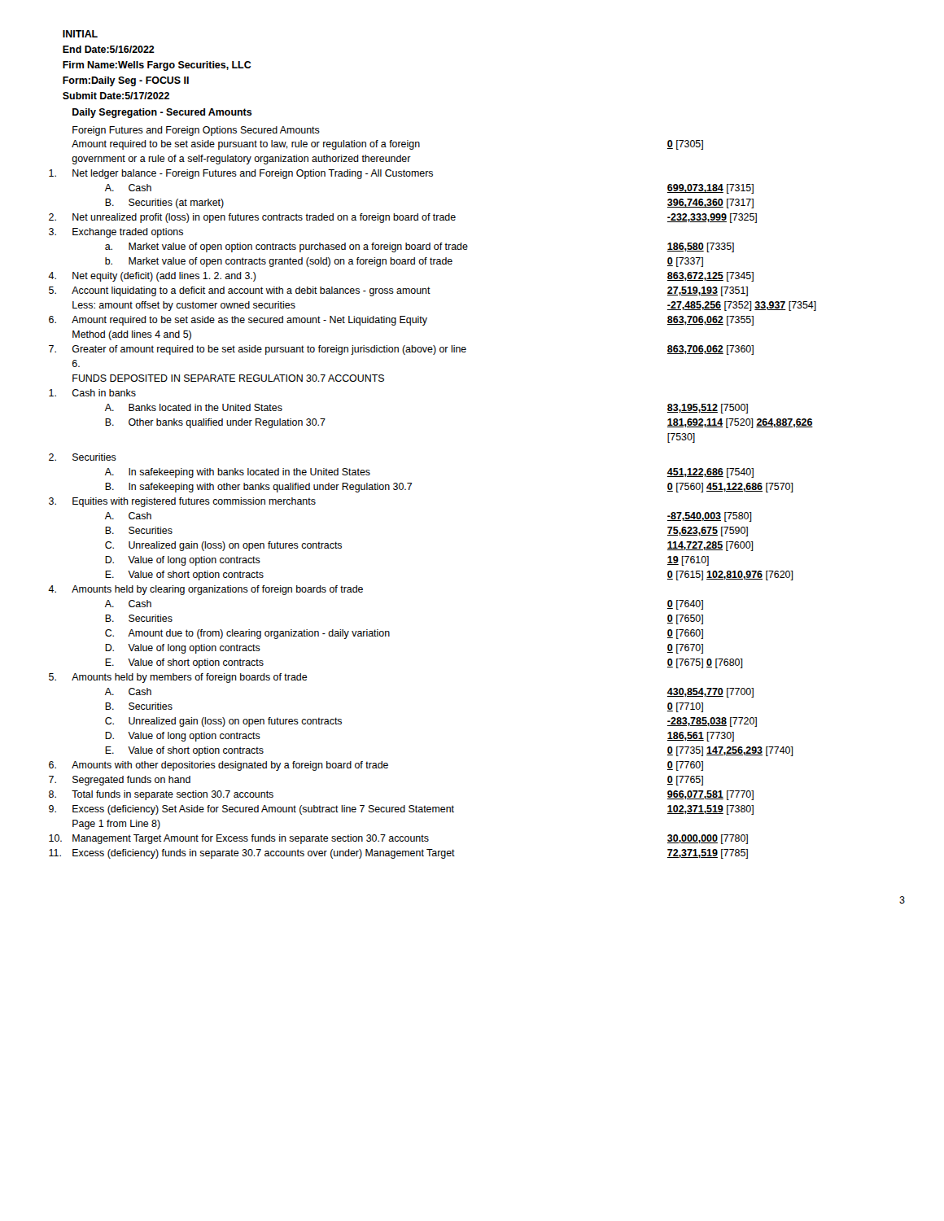INITIAL
End Date:5/16/2022
Firm Name:Wells Fargo Securities, LLC
Form:Daily Seg - FOCUS II
Submit Date:5/17/2022
Daily Segregation - Secured Amounts
| | Foreign Futures and Foreign Options Secured Amounts | |
| | Amount required to be set aside pursuant to law, rule or regulation of a foreign | 0 [7305] |
| | government or a rule of a self-regulatory organization authorized thereunder | |
| 1. | Net ledger balance - Foreign Futures and Foreign Option Trading - All Customers | |
| | A. | Cash | 699,073,184 [7315] |
| | B. | Securities (at market) | 396,746,360 [7317] |
| 2. | Net unrealized profit (loss) in open futures contracts traded on a foreign board of trade | -232,333,999 [7325] |
| 3. | Exchange traded options | |
| | a. | Market value of open option contracts purchased on a foreign board of trade | 186,580 [7335] |
| | b. | Market value of open contracts granted (sold) on a foreign board of trade | 0 [7337] |
| 4. | Net equity (deficit) (add lines 1. 2. and 3.) | 863,672,125 [7345] |
| 5. | Account liquidating to a deficit and account with a debit balances - gross amount | 27,519,193 [7351] |
| | Less: amount offset by customer owned securities | -27,485,256 [7352] 33,937 [7354] |
| 6. | Amount required to be set aside as the secured amount - Net Liquidating Equity | 863,706,062 [7355] |
| | Method (add lines 4 and 5) | |
| 7. | Greater of amount required to be set aside pursuant to foreign jurisdiction (above) or line | 863,706,062 [7360] |
| | 6. | |
| | FUNDS DEPOSITED IN SEPARATE REGULATION 30.7 ACCOUNTS | |
| 1. | Cash in banks | |
| | A. | Banks located in the United States | 83,195,512 [7500] |
| | B. | Other banks qualified under Regulation 30.7 | 181,692,114 [7520] 264,887,626 |
| | | | [7530] |
| 2. | Securities | |
| | A. | In safekeeping with banks located in the United States | 451,122,686 [7540] |
| | B. | In safekeeping with other banks qualified under Regulation 30.7 | 0 [7560] 451,122,686 [7570] |
| 3. | Equities with registered futures commission merchants | |
| | A. | Cash | -87,540,003 [7580] |
| | B. | Securities | 75,623,675 [7590] |
| | C. | Unrealized gain (loss) on open futures contracts | 114,727,285 [7600] |
| | D. | Value of long option contracts | 19 [7610] |
| | E. | Value of short option contracts | 0 [7615] 102,810,976 [7620] |
| 4. | Amounts held by clearing organizations of foreign boards of trade | |
| | A. | Cash | 0 [7640] |
| | B. | Securities | 0 [7650] |
| | C. | Amount due to (from) clearing organization - daily variation | 0 [7660] |
| | D. | Value of long option contracts | 0 [7670] |
| | E. | Value of short option contracts | 0 [7675] 0 [7680] |
| 5. | Amounts held by members of foreign boards of trade | |
| | A. | Cash | 430,854,770 [7700] |
| | B. | Securities | 0 [7710] |
| | C. | Unrealized gain (loss) on open futures contracts | -283,785,038 [7720] |
| | D. | Value of long option contracts | 186,561 [7730] |
| | E. | Value of short option contracts | 0 [7735] 147,256,293 [7740] |
| 6. | Amounts with other depositories designated by a foreign board of trade | 0 [7760] |
| 7. | Segregated funds on hand | 0 [7765] |
| 8. | Total funds in separate section 30.7 accounts | 966,077,581 [7770] |
| 9. | Excess (deficiency) Set Aside for Secured Amount (subtract line 7 Secured Statement | 102,371,519 [7380] |
| | Page 1 from Line 8) | |
| 10. | Management Target Amount for Excess funds in separate section 30.7 accounts | 30,000,000 [7780] |
| 11. | Excess (deficiency) funds in separate 30.7 accounts over (under) Management Target | 72,371,519 [7785] |
3